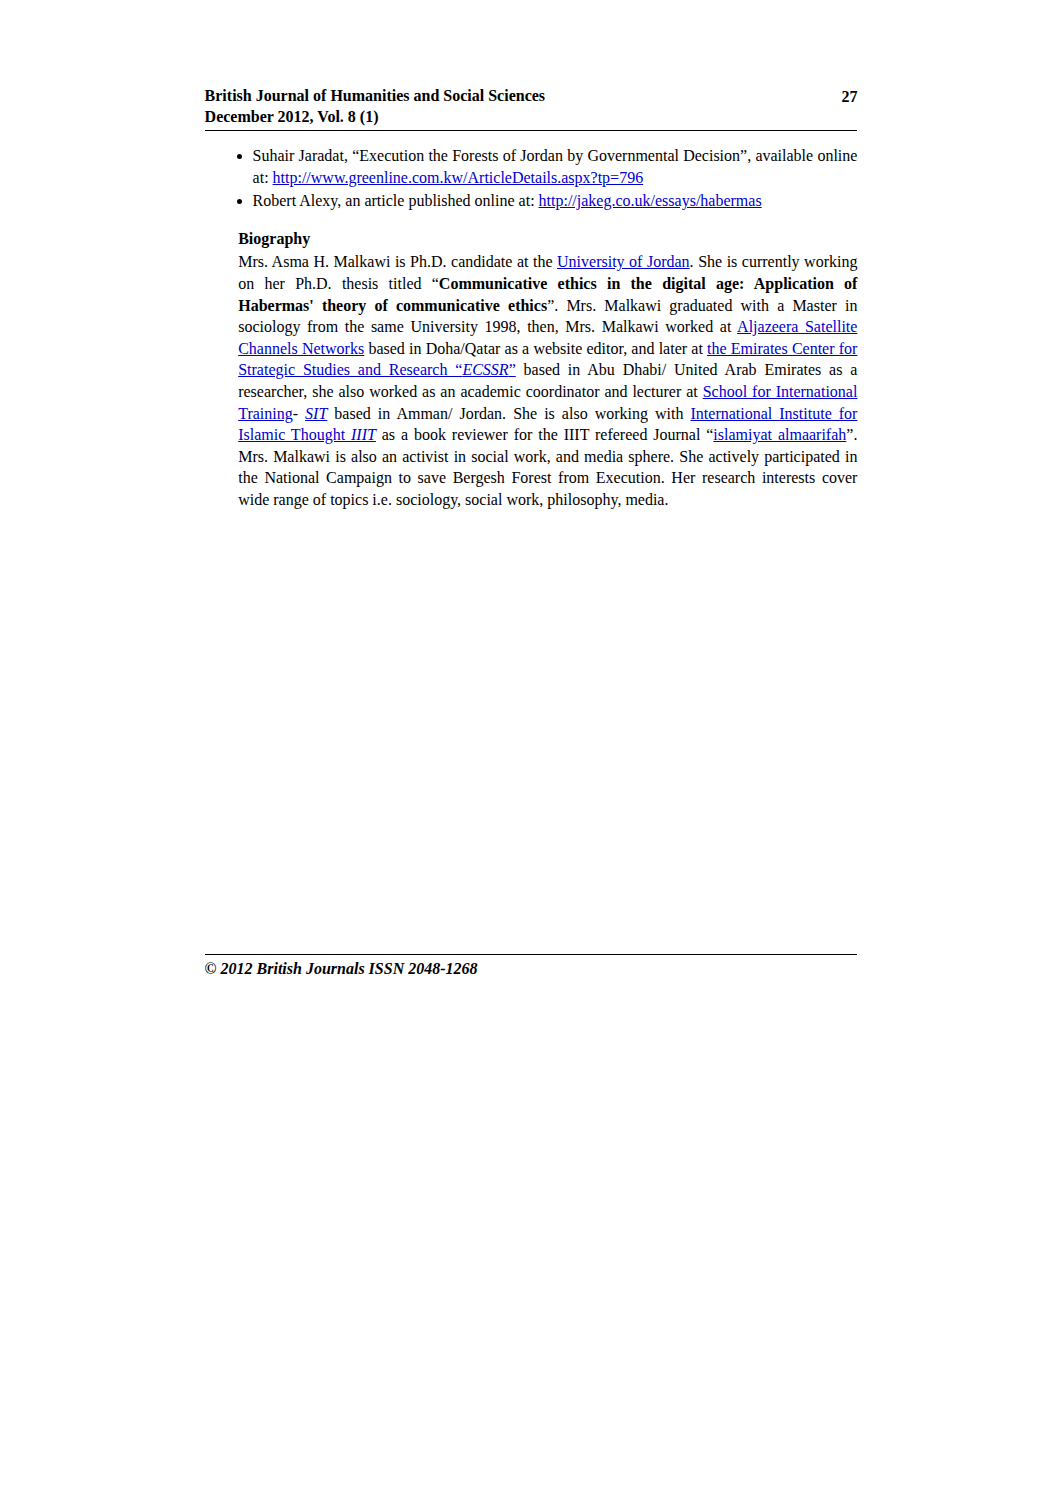British Journal of Humanities and Social Sciences
December 2012, Vol. 8 (1)
27
Suhair Jaradat, “Execution the Forests of Jordan by Governmental Decision”, available online at: http://www.greenline.com.kw/ArticleDetails.aspx?tp=796
Robert Alexy, an article published online at: http://jakeg.co.uk/essays/habermas
Biography
Mrs. Asma H. Malkawi is Ph.D. candidate at the University of Jordan. She is currently working on her Ph.D. thesis titled “Communicative ethics in the digital age: Application of Habermas' theory of communicative ethics”. Mrs. Malkawi graduated with a Master in sociology from the same University 1998, then, Mrs. Malkawi worked at Aljazeera Satellite Channels Networks based in Doha/Qatar as a website editor, and later at the Emirates Center for Strategic Studies and Research “ECSSR” based in Abu Dhabi/ United Arab Emirates as a researcher, she also worked as an academic coordinator and lecturer at School for International Training- SIT based in Amman/ Jordan. She is also working with International Institute for Islamic Thought IIIT as a book reviewer for the IIIT refereed Journal “islamiyat almaarifah”. Mrs. Malkawi is also an activist in social work, and media sphere. She actively participated in the National Campaign to save Bergesh Forest from Execution. Her research interests cover wide range of topics i.e. sociology, social work, philosophy, media.
© 2012 British Journals ISSN 2048-1268